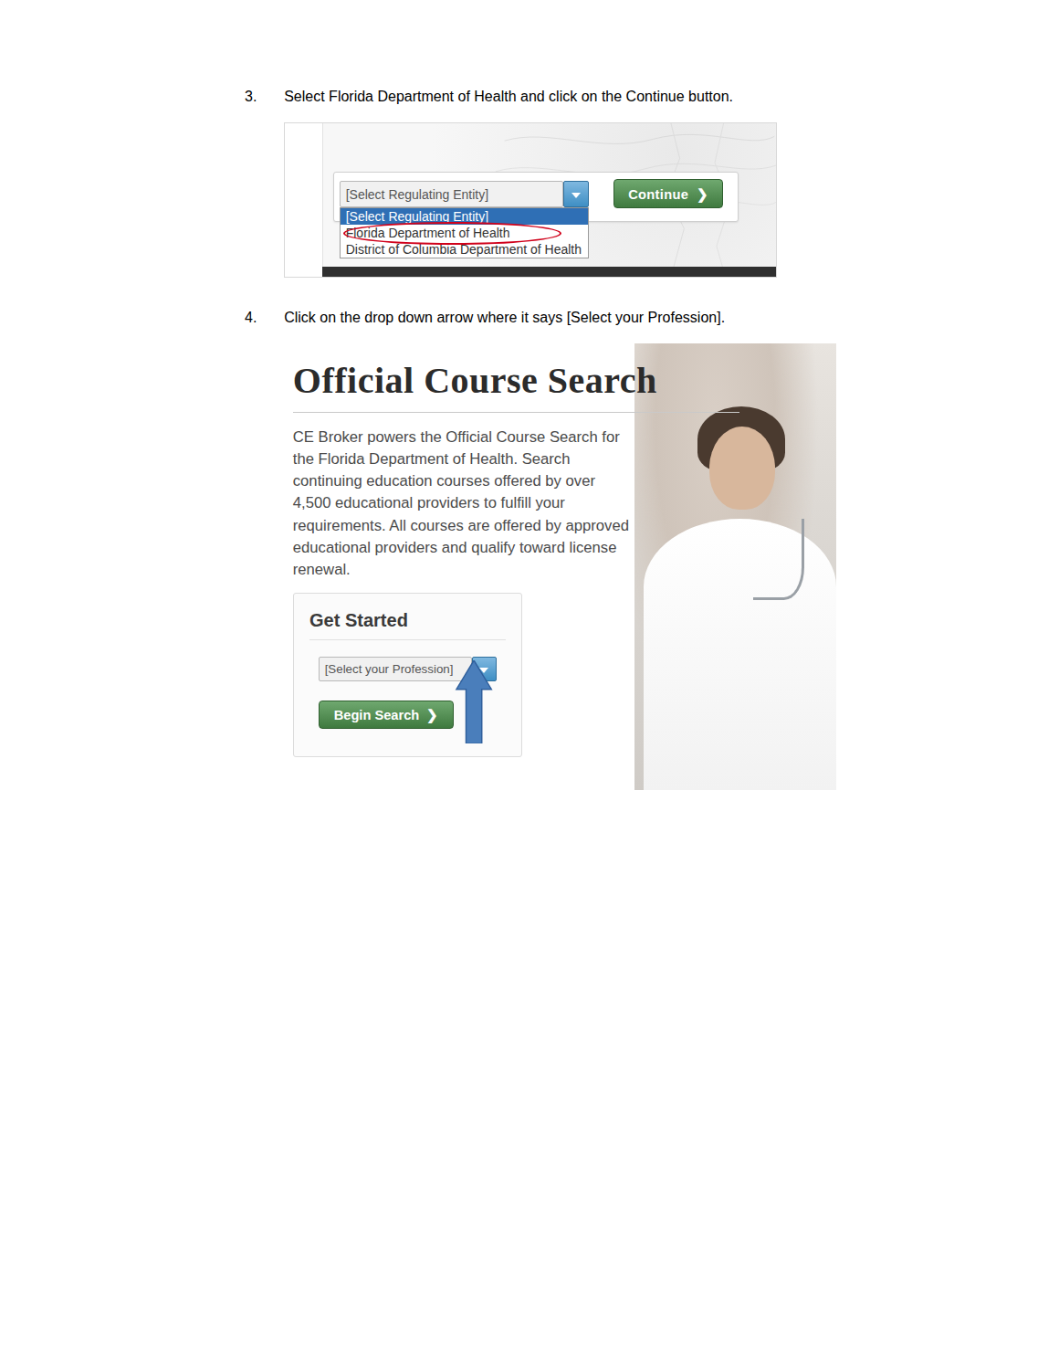3. Select Florida Department of Health and click on the Continue button.
[Select Regulating Entity]
[Select Regulating Entity]
Florida Department of Health
District of Columbia Department of Health
Continue ❯
4. Click on the drop down arrow where it says [Select your Profession].
Official Course Search
CE Broker powers the Official Course Search for the Florida Department of Health. Search continuing education courses offered by over 4,500 educational providers to fulfill your requirements. All courses are offered by approved educational providers and qualify toward license renewal.
Get Started
[Select your Profession]
Begin Search ❯